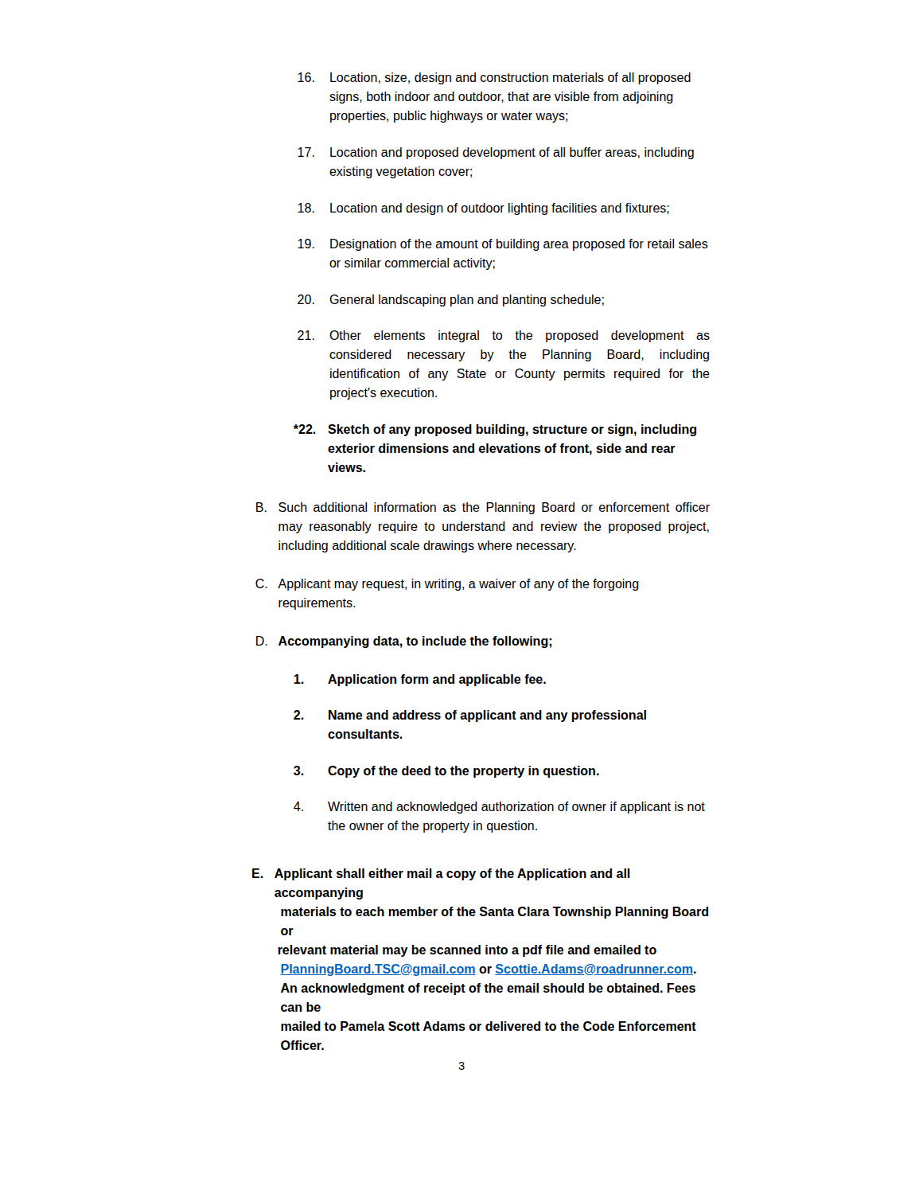16. Location, size, design and construction materials of all proposed signs, both indoor and outdoor, that are visible from adjoining properties, public highways or water ways;
17. Location and proposed development of all buffer areas, including existing vegetation cover;
18. Location and design of outdoor lighting facilities and fixtures;
19. Designation of the amount of building area proposed for retail sales or similar commercial activity;
20. General landscaping plan and planting schedule;
21. Other elements integral to the proposed development as considered necessary by the Planning Board, including identification of any State or County permits required for the project's execution.
*22. Sketch of any proposed building, structure or sign, including exterior dimensions and elevations of front, side and rear views.
B. Such additional information as the Planning Board or enforcement officer may reasonably require to understand and review the proposed project, including additional scale drawings where necessary.
C. Applicant may request, in writing, a waiver of any of the forgoing requirements.
D. Accompanying data, to include the following;
1. Application form and applicable fee.
2. Name and address of applicant and any professional consultants.
3. Copy of the deed to the property in question.
4. Written and acknowledged authorization of owner if applicant is not the owner of the property in question.
E.
Applicant shall either mail a copy of the Application and all accompanying
materials to each member of the Santa Clara Township Planning Board or
relevant material may be scanned into a pdf file and emailed to
PlanningBoard.TSC@gmail.com or Scottie.Adams@roadrunner.com.
An acknowledgment of receipt of the email should be obtained. Fees can be
mailed to Pamela Scott Adams or delivered to the Code Enforcement Officer.
3